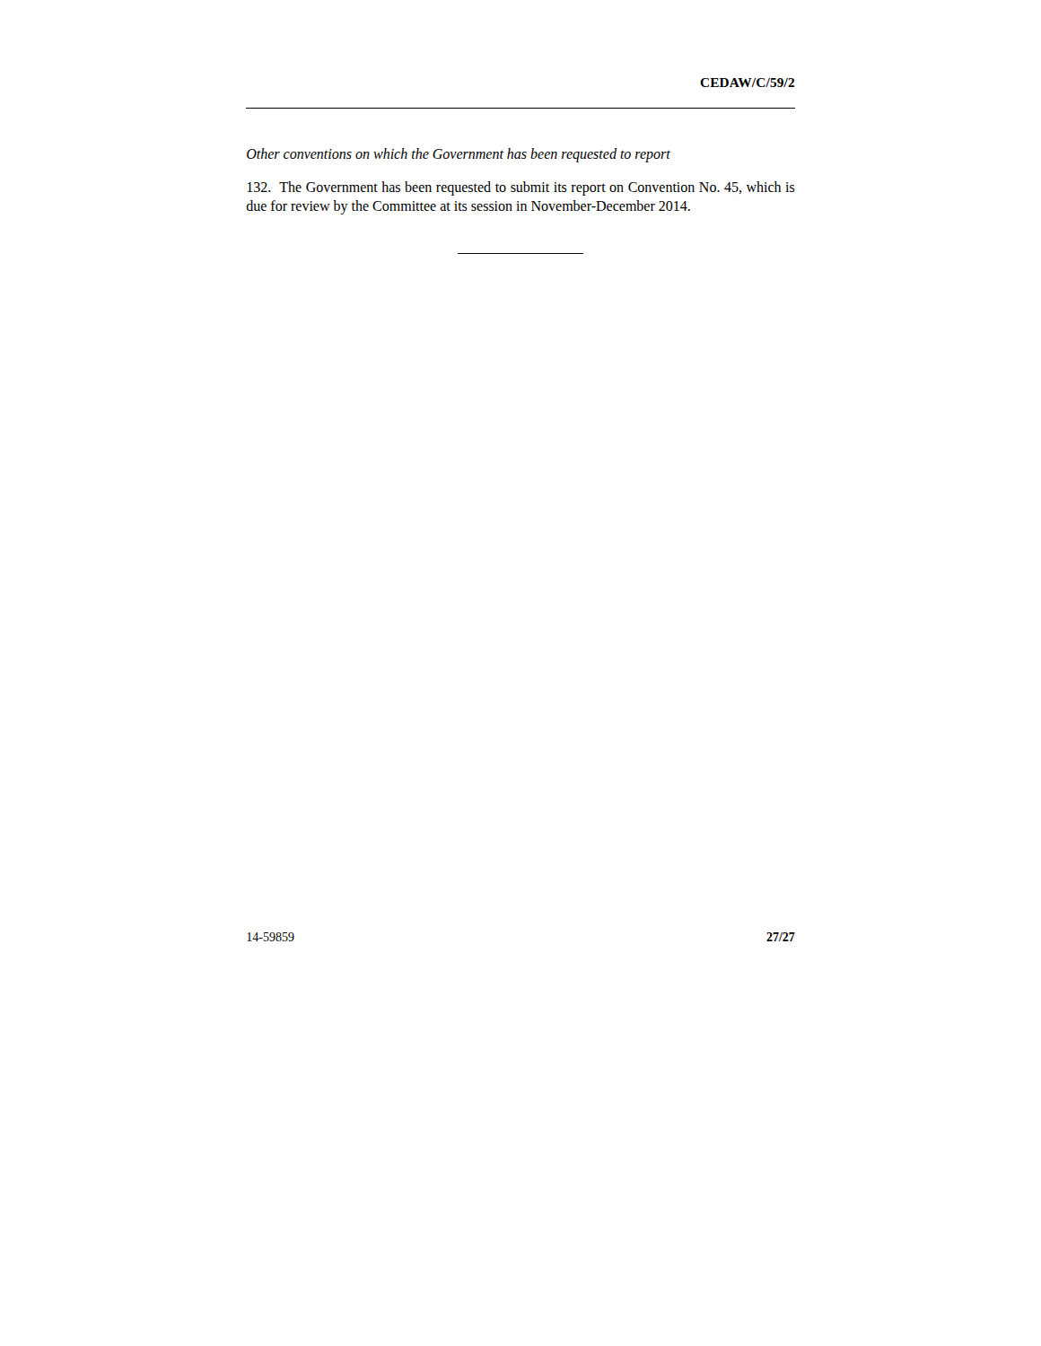CEDAW/C/59/2
Other conventions on which the Government has been requested to report
132. The Government has been requested to submit its report on Convention No. 45, which is due for review by the Committee at its session in November-December 2014.
14-59859
27/27